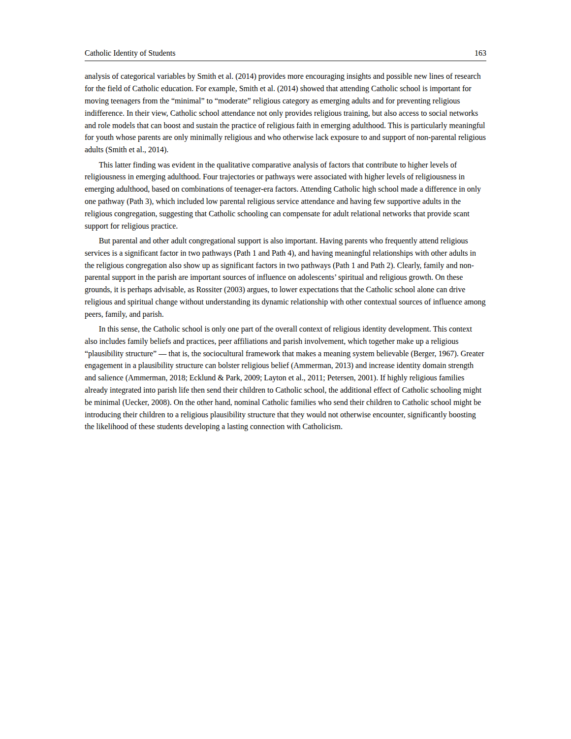Catholic Identity of Students 163
analysis of categorical variables by Smith et al. (2014) provides more encouraging insights and possible new lines of research for the field of Catholic education. For example, Smith et al. (2014) showed that attending Catholic school is important for moving teenagers from the “minimal” to “moderate” religious category as emerging adults and for preventing religious indifference. In their view, Catholic school attendance not only provides religious training, but also access to social networks and role models that can boost and sustain the practice of religious faith in emerging adulthood. This is particularly meaningful for youth whose parents are only minimally religious and who otherwise lack exposure to and support of non-parental religious adults (Smith et al., 2014).
This latter finding was evident in the qualitative comparative analysis of factors that contribute to higher levels of religiousness in emerging adulthood. Four trajectories or pathways were associated with higher levels of religiousness in emerging adulthood, based on combinations of teenager-era factors. Attending Catholic high school made a difference in only one pathway (Path 3), which included low parental religious service attendance and having few supportive adults in the religious congregation, suggesting that Catholic schooling can compensate for adult relational networks that provide scant support for religious practice.
But parental and other adult congregational support is also important. Having parents who frequently attend religious services is a significant factor in two pathways (Path 1 and Path 4), and having meaningful relationships with other adults in the religious congregation also show up as significant factors in two pathways (Path 1 and Path 2). Clearly, family and non-parental support in the parish are important sources of influence on adolescents’ spiritual and religious growth. On these grounds, it is perhaps advisable, as Rossiter (2003) argues, to lower expectations that the Catholic school alone can drive religious and spiritual change without understanding its dynamic relationship with other contextual sources of influence among peers, family, and parish.
In this sense, the Catholic school is only one part of the overall context of religious identity development. This context also includes family beliefs and practices, peer affiliations and parish involvement, which together make up a religious “plausibility structure” — that is, the sociocultural framework that makes a meaning system believable (Berger, 1967). Greater engagement in a plausibility structure can bolster religious belief (Ammerman, 2013) and increase identity domain strength and salience (Ammerman, 2018; Ecklund & Park, 2009; Layton et al., 2011; Petersen, 2001). If highly religious families already integrated into parish life then send their children to Catholic school, the additional effect of Catholic schooling might be minimal (Uecker, 2008). On the other hand, nominal Catholic families who send their children to Catholic school might be introducing their children to a religious plausibility structure that they would not otherwise encounter, significantly boosting the likelihood of these students developing a lasting connection with Catholicism.